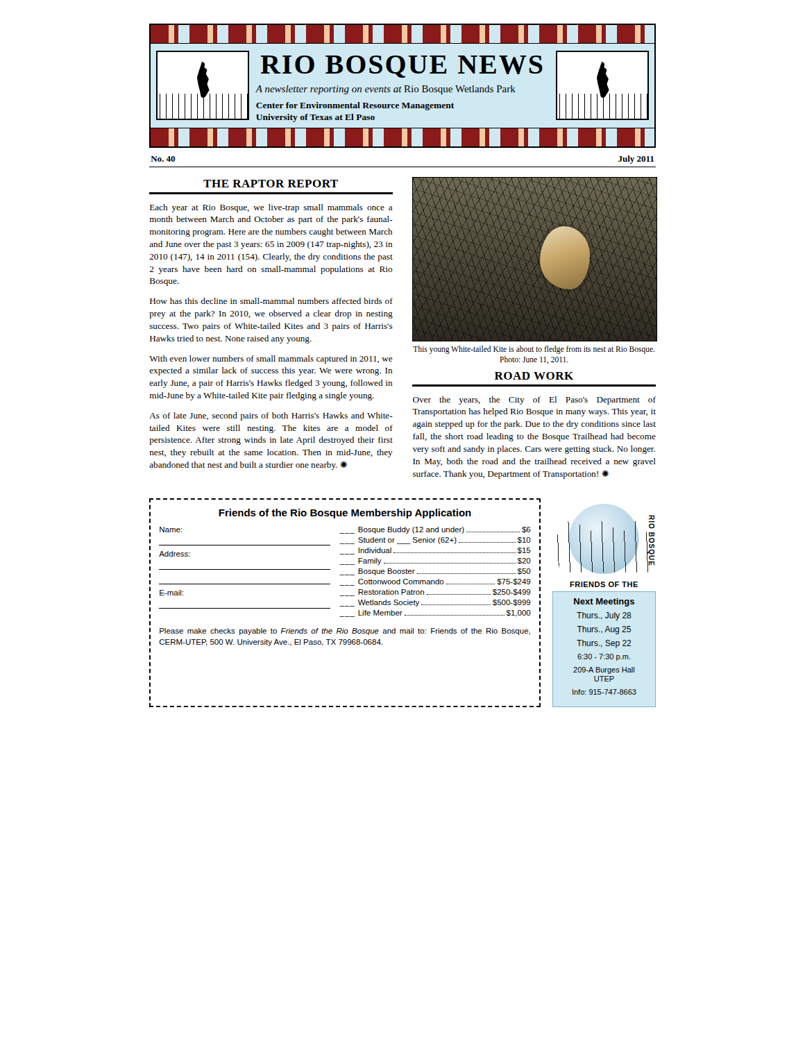RIO BOSQUE NEWS
A newsletter reporting on events at Rio Bosque Wetlands Park
Center for Environmental Resource Management
University of Texas at El Paso
No. 40 July 2011
THE RAPTOR REPORT
Each year at Rio Bosque, we live-trap small mammals once a month between March and October as part of the park's faunal-monitoring program. Here are the numbers caught between March and June over the past 3 years: 65 in 2009 (147 trap-nights), 23 in 2010 (147), 14 in 2011 (154). Clearly, the dry conditions the past 2 years have been hard on small-mammal populations at Rio Bosque.
How has this decline in small-mammal numbers affected birds of prey at the park? In 2010, we observed a clear drop in nesting success. Two pairs of White-tailed Kites and 3 pairs of Harris's Hawks tried to nest. None raised any young.
With even lower numbers of small mammals captured in 2011, we expected a similar lack of success this year. We were wrong. In early June, a pair of Harris's Hawks fledged 3 young, followed in mid-June by a White-tailed Kite pair fledging a single young.
As of late June, second pairs of both Harris's Hawks and White-tailed Kites were still nesting. The kites are a model of persistence. After strong winds in late April destroyed their first nest, they rebuilt at the same location. Then in mid-June, they abandoned that nest and built a sturdier one nearby. ✺
This young White-tailed Kite is about to fledge from its nest at Rio Bosque. Photo: June 11, 2011.
ROAD WORK
Over the years, the City of El Paso's Department of Transportation has helped Rio Bosque in many ways. This year, it again stepped up for the park. Due to the dry conditions since last fall, the short road leading to the Bosque Trailhead had become very soft and sandy in places. Cars were getting stuck. No longer. In May, both the road and the trailhead received a new gravel surface. Thank you, Department of Transportation! ✺
Friends of the Rio Bosque Membership Application
Name:
Address:
E-mail:
___Bosque Buddy (12 and under) $6
___Student or ___ Senior (62+) $10
___Individual $15
___Family $20
___Bosque Booster $50
___Cottonwood Commando $75-$249
___Restoration Patron $250-$499
___Wetlands Society $500-$999
___Life Member $1,000
Please make checks payable to Friends of the Rio Bosque and mail to: Friends of the Rio Bosque, CERM-UTEP, 500 W. University Ave., El Paso, TX 79968-0684.
RIO BOSQUE
FRIENDS OF THE
Next Meetings
Thurs., July 28
Thurs., Aug 25
Thurs., Sep 22
6:30 - 7:30 p.m.
209-A Burges Hall
UTEP
Info: 915-747-8663